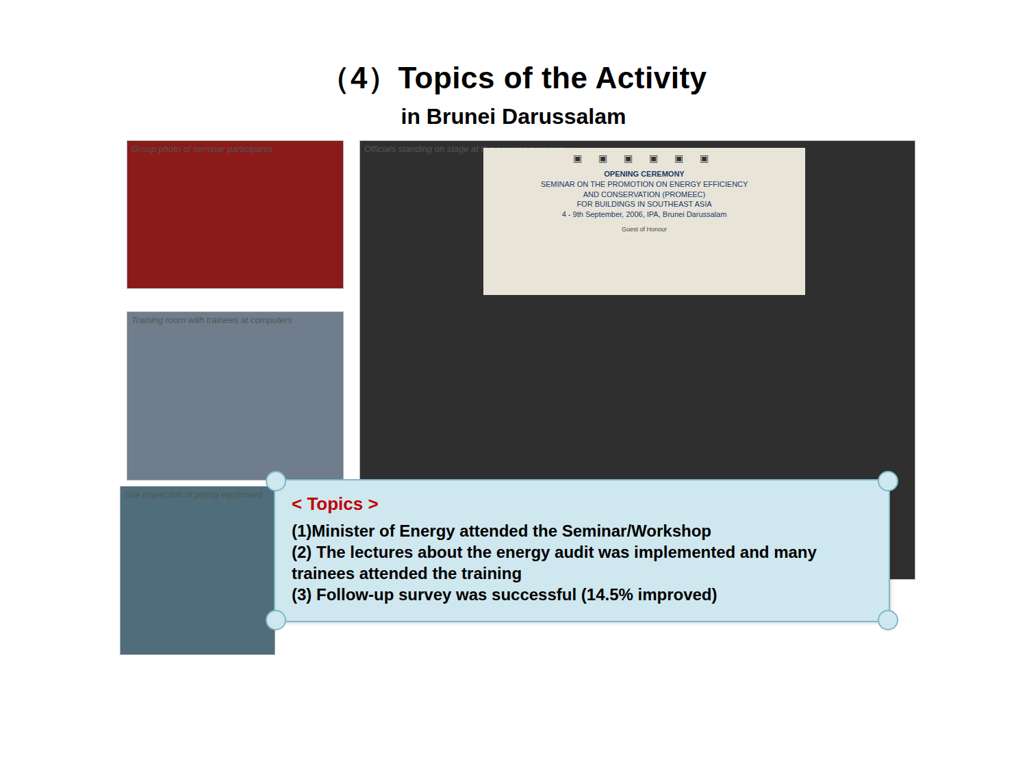（4）Topics of the Activity
in Brunei Darussalam
Group photo of seminar participants
Training room with trainees at computers
Site inspection of piping equipment
▣ ▣ ▣ ▣ ▣ ▣
OPENING CEREMONY
SEMINAR ON THE PROMOTION ON ENERGY EFFICIENCY
AND CONSERVATION (PROMEEC)
FOR BUILDINGS IN SOUTHEAST ASIA
4 - 9th September, 2006, IPA, Brunei Darussalam
Guest of Honour
Officials standing on stage at the opening ceremony
< Topics >
(1)Minister of Energy attended the Seminar/Workshop
(2) The lectures about the energy audit was implemented and many trainees attended the training
(3) Follow-up survey was successful (14.5% improved)